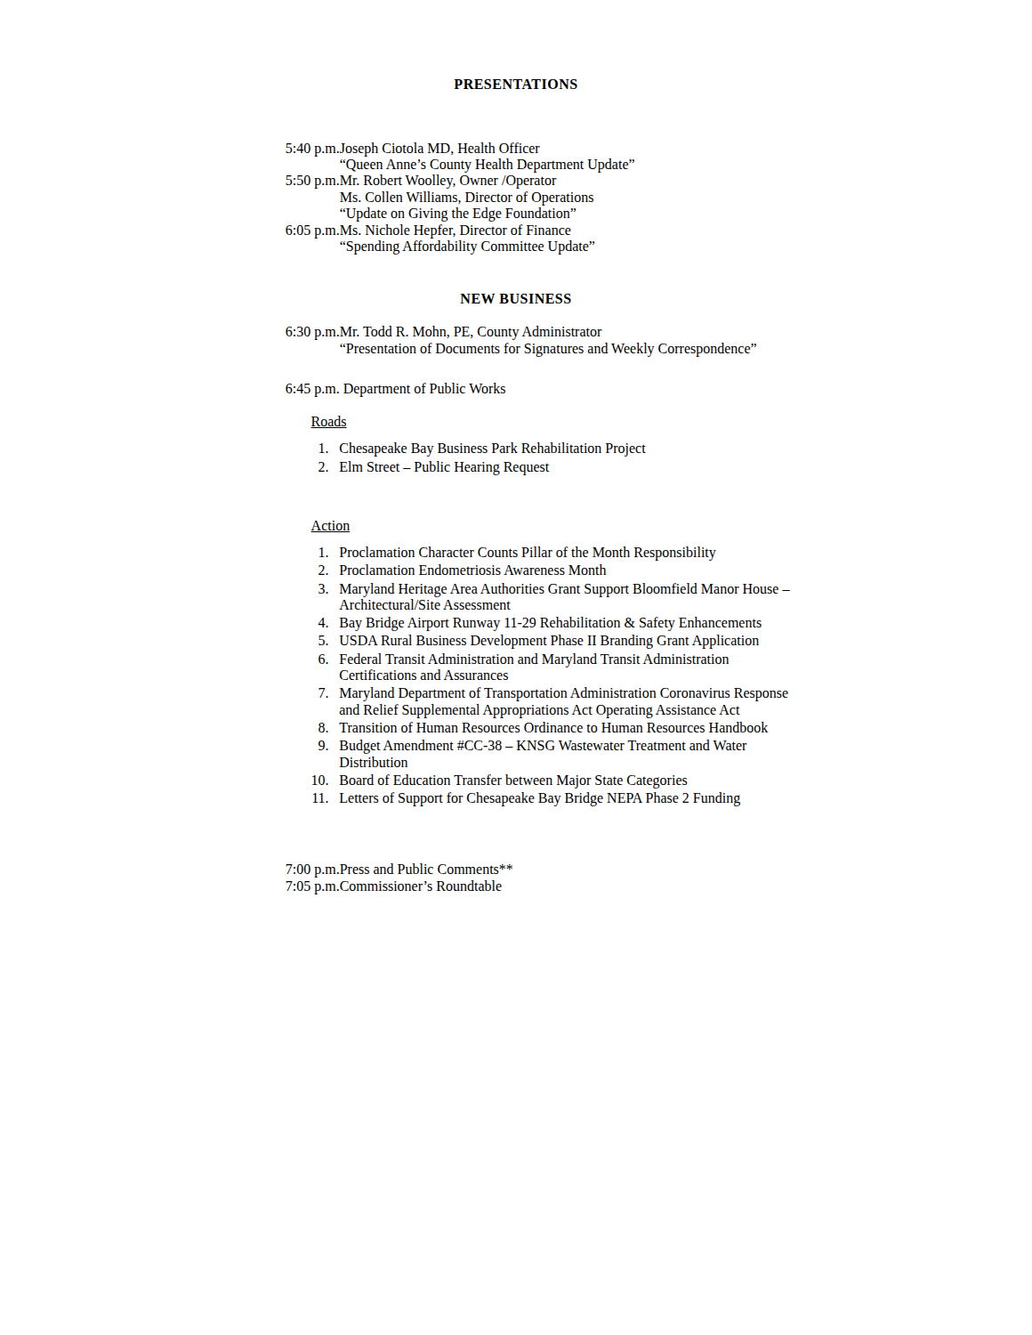PRESENTATIONS
| 5:40 p.m. | Joseph Ciotola MD, Health Officer “Queen Anne’s County Health Department Update” |
| 5:50 p.m. | Mr. Robert Woolley, Owner /Operator Ms. Collen Williams, Director of Operations “Update on Giving the Edge Foundation” |
| 6:05 p.m. | Ms. Nichole Hepfer, Director of Finance “Spending Affordability Committee Update” |
NEW BUSINESS
| 6:30 p.m. | Mr. Todd R. Mohn, PE, County Administrator “Presentation of Documents for Signatures and Weekly Correspondence” |
| 6:45 p.m. | Department of Public Works |
Roads
Chesapeake Bay Business Park Rehabilitation Project
Elm Street – Public Hearing Request
Action
Proclamation Character Counts Pillar of the Month Responsibility
Proclamation Endometriosis Awareness Month
Maryland Heritage Area Authorities Grant Support Bloomfield Manor House – Architectural/Site Assessment
Bay Bridge Airport Runway 11-29 Rehabilitation & Safety Enhancements
USDA Rural Business Development Phase II Branding Grant Application
Federal Transit Administration and Maryland Transit Administration Certifications and Assurances
Maryland Department of Transportation Administration Coronavirus Response and Relief Supplemental Appropriations Act Operating Assistance Act
Transition of Human Resources Ordinance to Human Resources Handbook
Budget Amendment #CC-38 – KNSG Wastewater Treatment and Water Distribution
Board of Education Transfer between Major State Categories
Letters of Support for Chesapeake Bay Bridge NEPA Phase 2 Funding
| 7:00 p.m. | Press and Public Comments** |
| 7:05 p.m. | Commissioner’s Roundtable |